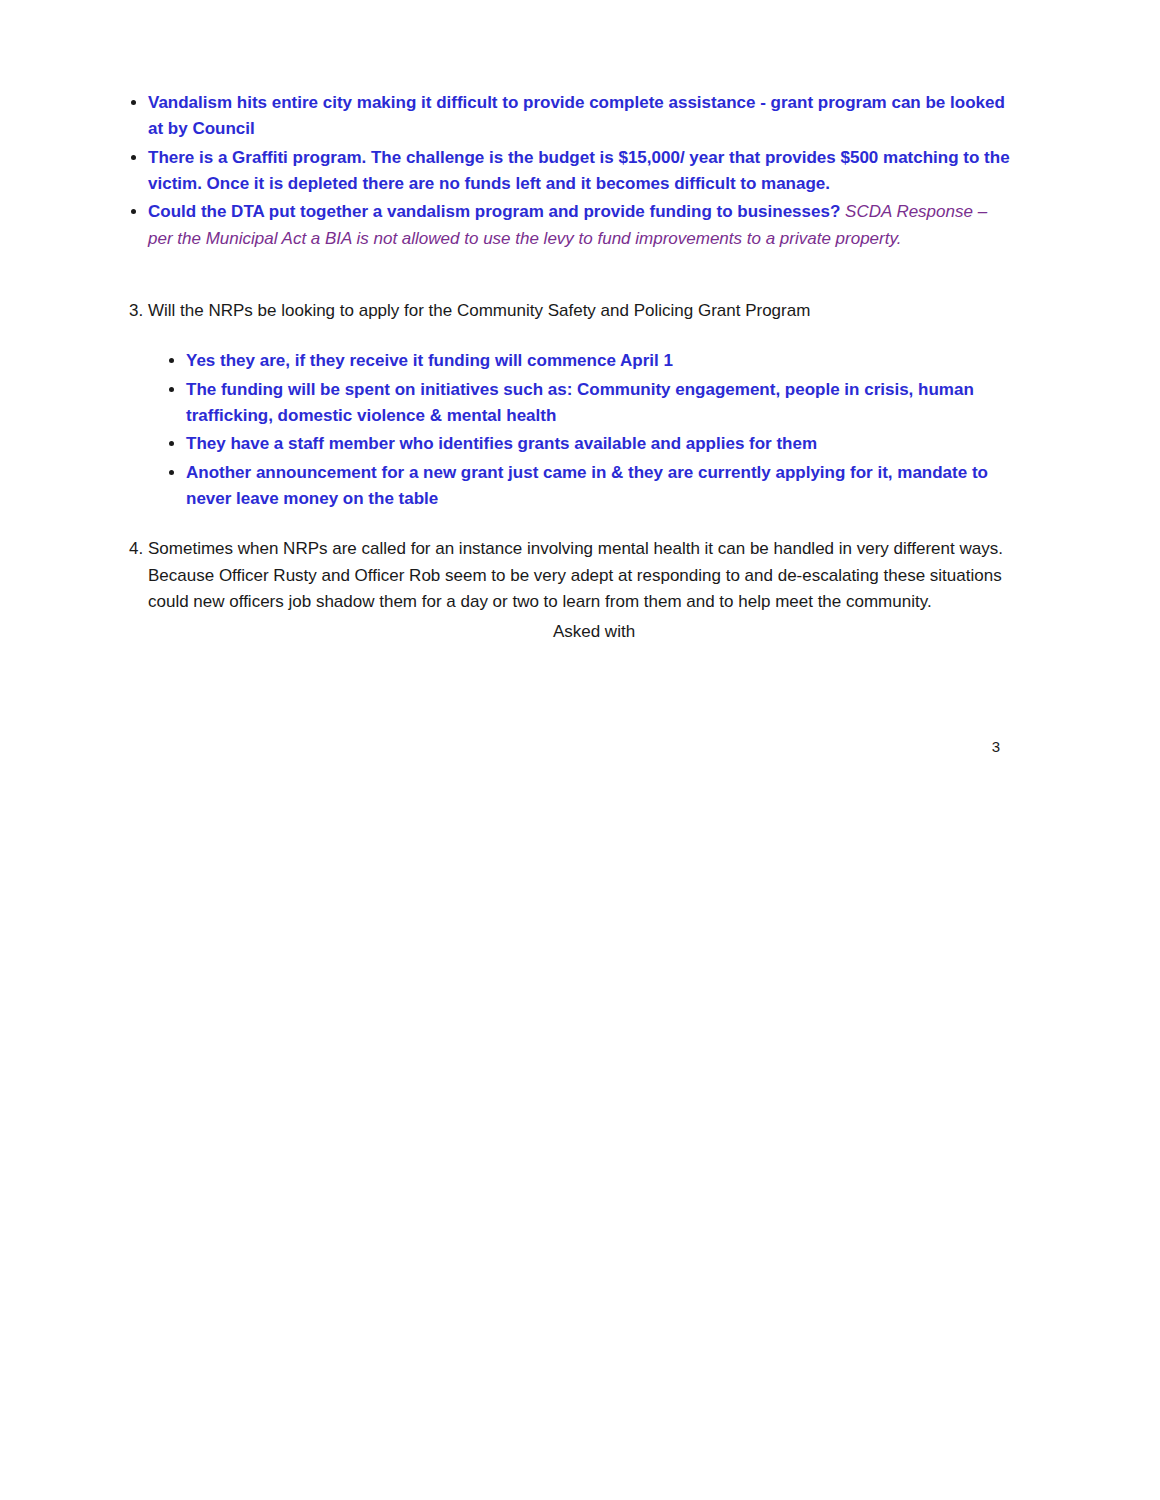Vandalism hits entire city making it difficult to provide complete assistance - grant program can be looked at by Council
There is a Graffiti program. The challenge is the budget is $15,000/ year that provides $500 matching to the victim. Once it is depleted there are no funds left and it becomes difficult to manage.
Could the DTA put together a vandalism program and provide funding to businesses? SCDA Response – per the Municipal Act a BIA is not allowed to use the levy to fund improvements to a private property.
Will the NRPs be looking to apply for the Community Safety and Policing Grant Program
Yes they are, if they receive it funding will commence April 1
The funding will be spent on initiatives such as: Community engagement, people in crisis, human trafficking, domestic violence & mental health
They have a staff member who identifies grants available and applies for them
Another announcement for a new grant just came in & they are currently applying for it, mandate to never leave money on the table
Sometimes when NRPs are called for an instance involving mental health it can be handled in very different ways. Because Officer Rusty and Officer Rob seem to be very adept at responding to and de-escalating these situations could new officers job shadow them for a day or two to learn from them and to help meet the community.
Asked with
3